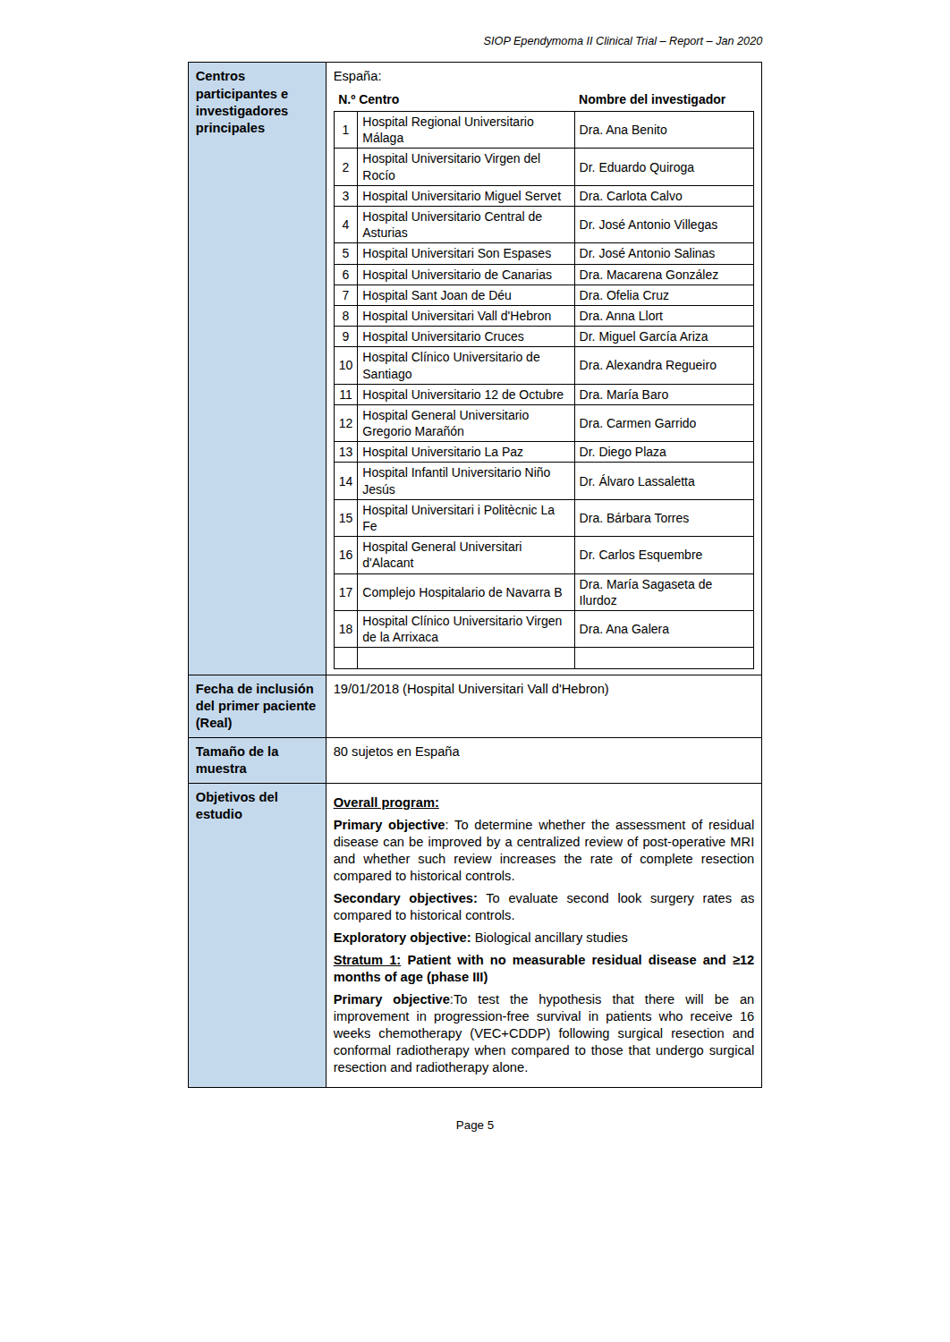SIOP Ependymoma II Clinical Trial – Report – Jan 2020
| Centros participantes e investigadores principales | España: / N.º Centro / Nombre del investigador / / 1 / Hospital Regional Universitario Málaga / Dra. Ana Benito / / 2 / Hospital Universitario Virgen del Rocío / Dr. Eduardo Quiroga / / 3 / Hospital Universitario Miguel Servet / Dra. Carlota Calvo / / 4 / Hospital Universitario Central de Asturias / Dr. José Antonio Villegas / / 5 / Hospital Universitari Son Espases / Dr. José Antonio Salinas / / 6 / Hospital Universitario de Canarias / Dra. Macarena González / / 7 / Hospital Sant Joan de Déu / Dra. Ofelia Cruz / / 8 / Hospital Universitari Vall d'Hebron / Dra. Anna Llort / / 9 / Hospital Universitario Cruces / Dr. Miguel García Ariza / / 10 / Hospital Clínico Universitario de Santiago / Dra. Alexandra Regueiro / / 11 / Hospital Universitario 12 de Octubre / Dra. María Baro / / 12 / Hospital General Universitario Gregorio Marañón / Dra. Carmen Garrido / / 13 / Hospital Universitario La Paz / Dr. Diego Plaza / / 14 / Hospital Infantil Universitario Niño Jesús / Dr. Álvaro Lassaletta / / 15 / Hospital Universitari i Politècnic La Fe / Dra. Bárbara Torres / / 16 / Hospital General Universitari d'Alacant / Dr. Carlos Esquembre / / 17 / Complejo Hospitalario de Navarra B / Dra. María Sagaseta de Ilurdoz / / 18 / Hospital Clínico Universitario Virgen de la Arrixaca / Dra. Ana Galera / |
| Fecha de inclusión del primer paciente (Real) | 19/01/2018 (Hospital Universitari Vall d'Hebron) |
| Tamaño de la muestra | 80 sujetos en España |
| Objetivos del estudio | Overall program: Primary objective : To determine whether the assessment of residual disease can be improved by a centralized review of post-operative MRI and whether such review increases the rate of complete resection compared to historical controls. Secondary objectives: To evaluate second look surgery rates as compared to historical controls. Exploratory objective: Biological ancillary studies Stratum 1: Patient with no measurable residual disease and ≥12 months of age (phase III) Primary objective :To test the hypothesis that there will be an improvement in progression-free survival in patients who receive 16 weeks chemotherapy (VEC+CDDP) following surgical resection and conformal radiotherapy when compared to those that undergo surgical resection and radiotherapy alone. |
Page 5